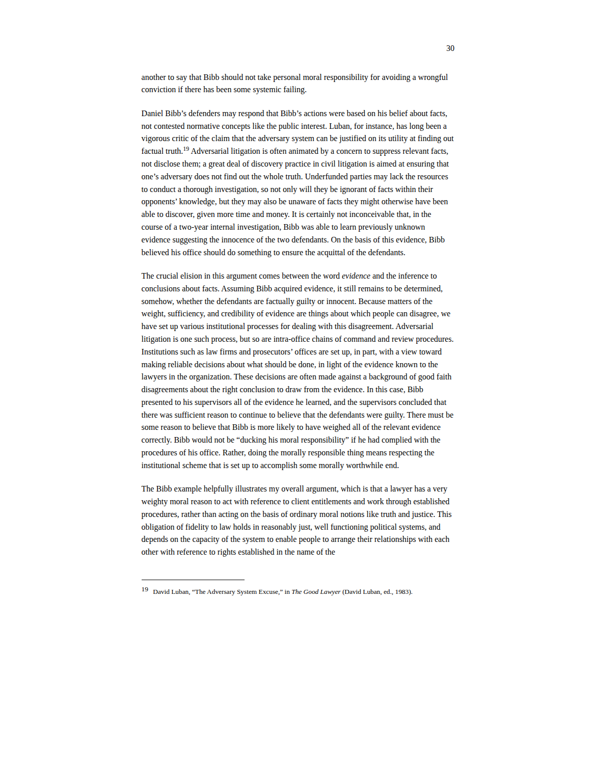30
another to say that Bibb should not take personal moral responsibility for avoiding a wrongful conviction if there has been some systemic failing.
Daniel Bibb’s defenders may respond that Bibb’s actions were based on his belief about facts, not contested normative concepts like the public interest. Luban, for instance, has long been a vigorous critic of the claim that the adversary system can be justified on its utility at finding out factual truth.19 Adversarial litigation is often animated by a concern to suppress relevant facts, not disclose them; a great deal of discovery practice in civil litigation is aimed at ensuring that one’s adversary does not find out the whole truth. Underfunded parties may lack the resources to conduct a thorough investigation, so not only will they be ignorant of facts within their opponents’ knowledge, but they may also be unaware of facts they might otherwise have been able to discover, given more time and money. It is certainly not inconceivable that, in the course of a two-year internal investigation, Bibb was able to learn previously unknown evidence suggesting the innocence of the two defendants. On the basis of this evidence, Bibb believed his office should do something to ensure the acquittal of the defendants.
The crucial elision in this argument comes between the word evidence and the inference to conclusions about facts. Assuming Bibb acquired evidence, it still remains to be determined, somehow, whether the defendants are factually guilty or innocent. Because matters of the weight, sufficiency, and credibility of evidence are things about which people can disagree, we have set up various institutional processes for dealing with this disagreement. Adversarial litigation is one such process, but so are intra-office chains of command and review procedures. Institutions such as law firms and prosecutors’ offices are set up, in part, with a view toward making reliable decisions about what should be done, in light of the evidence known to the lawyers in the organization. These decisions are often made against a background of good faith disagreements about the right conclusion to draw from the evidence. In this case, Bibb presented to his supervisors all of the evidence he learned, and the supervisors concluded that there was sufficient reason to continue to believe that the defendants were guilty. There must be some reason to believe that Bibb is more likely to have weighed all of the relevant evidence correctly. Bibb would not be “ducking his moral responsibility” if he had complied with the procedures of his office. Rather, doing the morally responsible thing means respecting the institutional scheme that is set up to accomplish some morally worthwhile end.
The Bibb example helpfully illustrates my overall argument, which is that a lawyer has a very weighty moral reason to act with reference to client entitlements and work through established procedures, rather than acting on the basis of ordinary moral notions like truth and justice. This obligation of fidelity to law holds in reasonably just, well functioning political systems, and depends on the capacity of the system to enable people to arrange their relationships with each other with reference to rights established in the name of the
19 David Luban, “The Adversary System Excuse,” in The Good Lawyer (David Luban, ed., 1983).